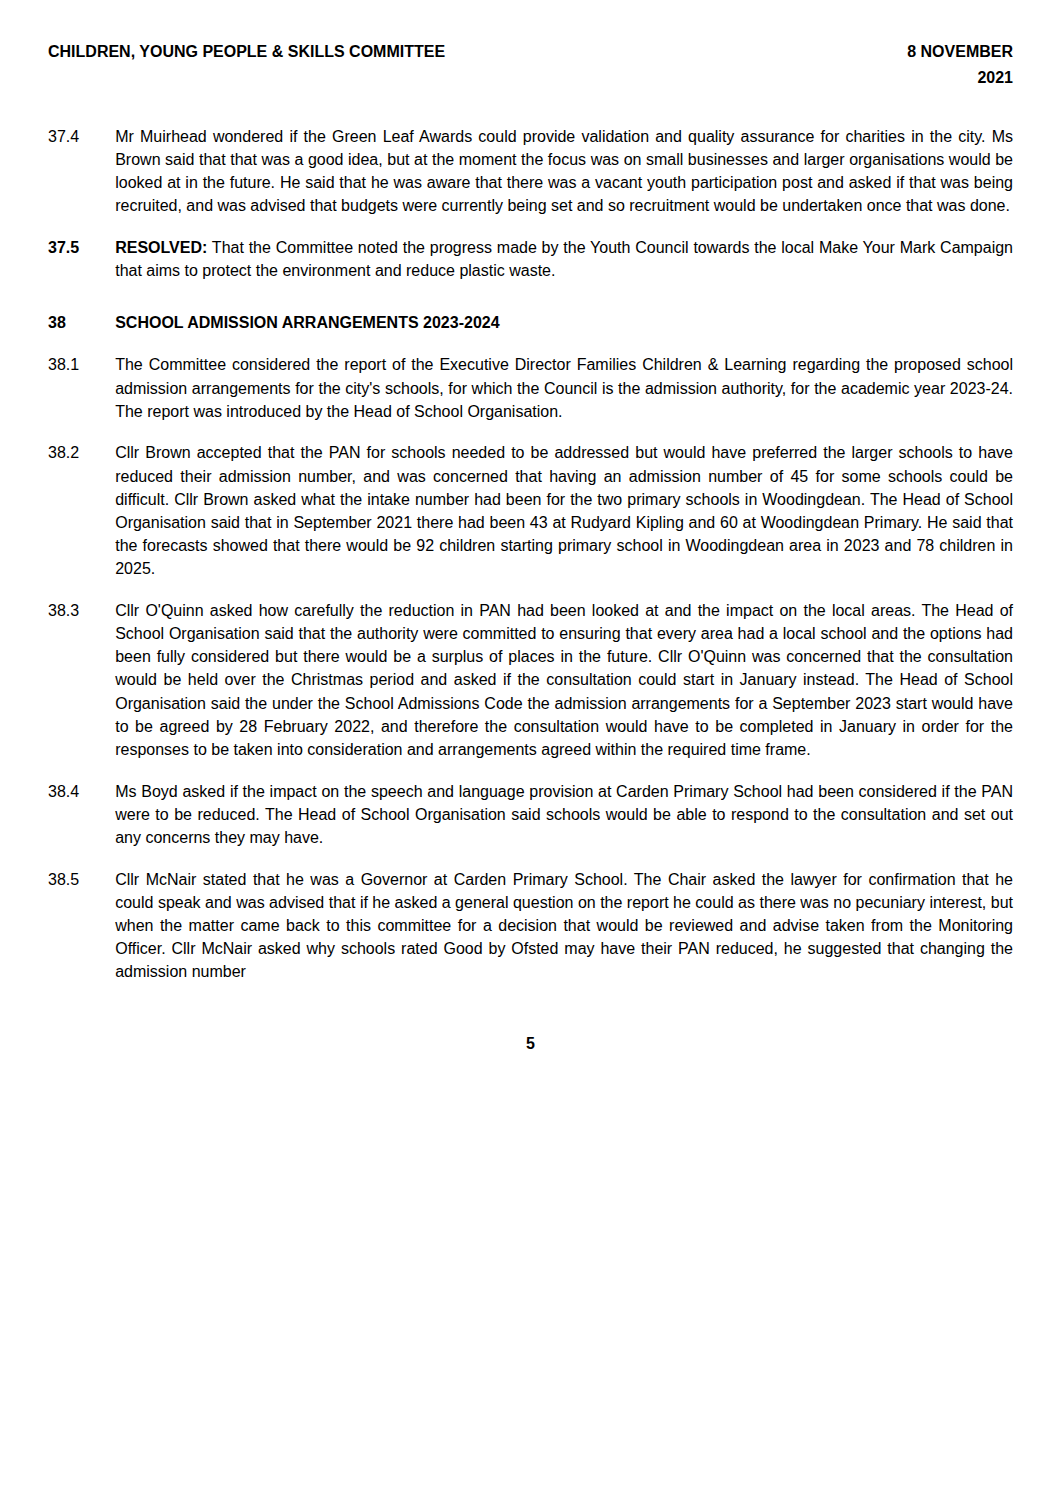Children, Young People & Skills Committee
8 November
2021
37.4
Mr Muirhead wondered if the Green Leaf Awards could provide validation and quality assurance for charities in the city. Ms Brown said that that was a good idea, but at the moment the focus was on small businesses and larger organisations would be looked at in the future. He said that he was aware that there was a vacant youth participation post and asked if that was being recruited, and was advised that budgets were currently being set and so recruitment would be undertaken once that was done.
37.5
RESOLVED: That the Committee noted the progress made by the Youth Council towards the local Make Your Mark Campaign that aims to protect the environment and reduce plastic waste.
38 School Admission Arrangements 2023-2024
38.1
The Committee considered the report of the Executive Director Families Children & Learning regarding the proposed school admission arrangements for the city's schools, for which the Council is the admission authority, for the academic year 2023-24. The report was introduced by the Head of School Organisation.
38.2
Cllr Brown accepted that the PAN for schools needed to be addressed but would have preferred the larger schools to have reduced their admission number, and was concerned that having an admission number of 45 for some schools could be difficult. Cllr Brown asked what the intake number had been for the two primary schools in Woodingdean. The Head of School Organisation said that in September 2021 there had been 43 at Rudyard Kipling and 60 at Woodingdean Primary. He said that the forecasts showed that there would be 92 children starting primary school in Woodingdean area in 2023 and 78 children in 2025.
38.3
Cllr O'Quinn asked how carefully the reduction in PAN had been looked at and the impact on the local areas. The Head of School Organisation said that the authority were committed to ensuring that every area had a local school and the options had been fully considered but there would be a surplus of places in the future. Cllr O'Quinn was concerned that the consultation would be held over the Christmas period and asked if the consultation could start in January instead. The Head of School Organisation said the under the School Admissions Code the admission arrangements for a September 2023 start would have to be agreed by 28 February 2022, and therefore the consultation would have to be completed in January in order for the responses to be taken into consideration and arrangements agreed within the required time frame.
38.4
Ms Boyd asked if the impact on the speech and language provision at Carden Primary School had been considered if the PAN were to be reduced. The Head of School Organisation said schools would be able to respond to the consultation and set out any concerns they may have.
38.5
Cllr McNair stated that he was a Governor at Carden Primary School. The Chair asked the lawyer for confirmation that he could speak and was advised that if he asked a general question on the report he could as there was no pecuniary interest, but when the matter came back to this committee for a decision that would be reviewed and advise taken from the Monitoring Officer. Cllr McNair asked why schools rated Good by Ofsted may have their PAN reduced, he suggested that changing the admission number
5